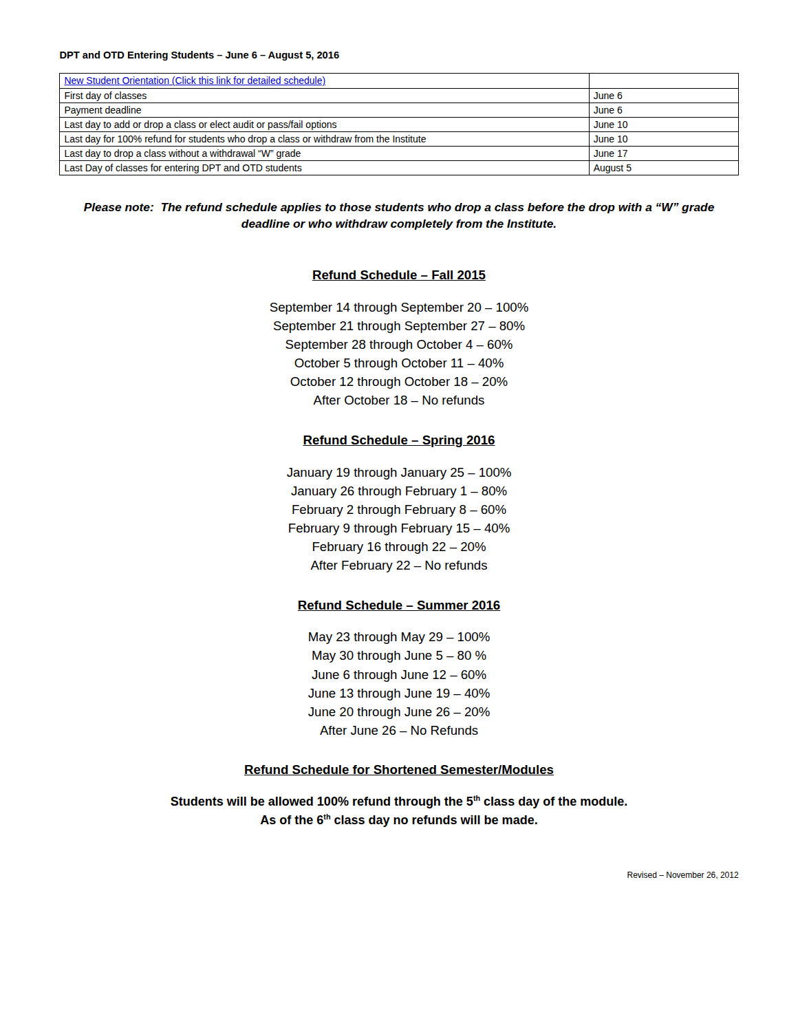DPT and OTD Entering Students – June 6 – August 5, 2016
| New Student Orientation (Click this link for detailed schedule) | |
| First day of classes | June 6 |
| Payment deadline | June 6 |
| Last day to add or drop a class or elect audit or pass/fail options | June 10 |
| Last day for 100% refund for students who drop a class or withdraw from the Institute | June 10 |
| Last day to drop a class without a withdrawal “W” grade | June 17 |
| Last Day of classes for entering DPT and OTD students | August 5 |
Please note: The refund schedule applies to those students who drop a class before the drop with a “W” grade deadline or who withdraw completely from the Institute.
Refund Schedule – Fall 2015
September 14 through September 20 – 100%
September 21 through September 27 – 80%
September 28 through October 4 – 60%
October 5 through October 11 – 40%
October 12 through October 18 – 20%
After October 18 – No refunds
Refund Schedule – Spring 2016
January 19 through January 25 – 100%
January 26 through February 1 – 80%
February 2 through February 8 – 60%
February 9 through February 15 – 40%
February 16 through 22 – 20%
After February 22 – No refunds
Refund Schedule – Summer 2016
May 23 through May 29 – 100%
May 30 through June 5 – 80 %
June 6 through June 12 – 60%
June 13 through June 19 – 40%
June 20 through June 26 – 20%
After June 26 – No Refunds
Refund Schedule for Shortened Semester/Modules
Students will be allowed 100% refund through the 5th class day of the module.
As of the 6th class day no refunds will be made.
Revised – November 26, 2012